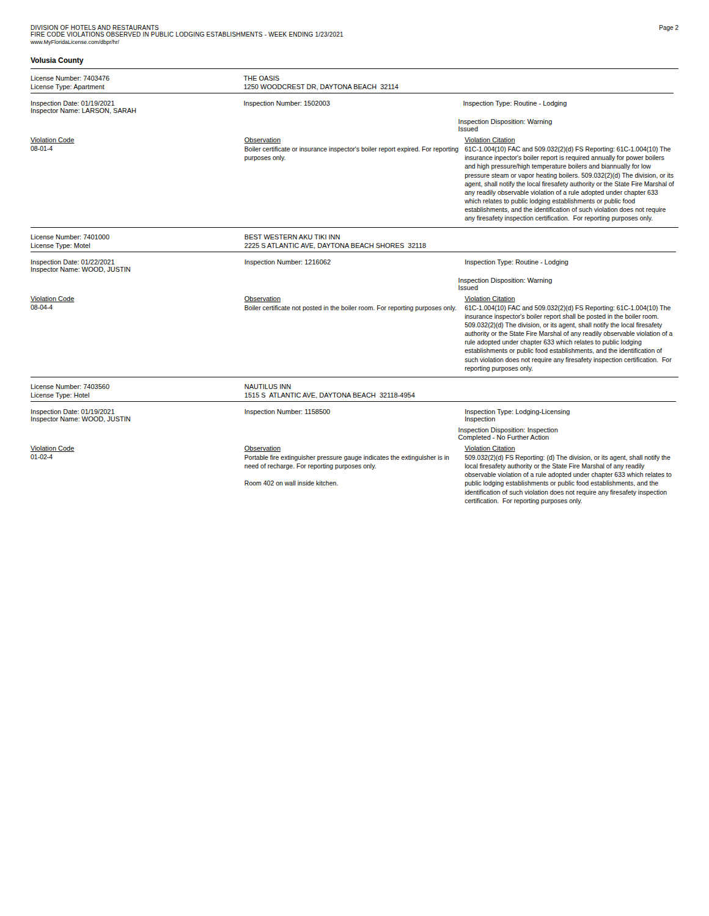Page 2
DIVISION OF HOTELS AND RESTAURANTS
FIRE CODE VIOLATIONS OBSERVED IN PUBLIC LODGING ESTABLISHMENTS - WEEK ENDING 1/23/2021
www.MyFloridaLicense.com/dbpr/hr/
Volusia County
| License Number: 7403476 | THE OASIS |
| License Type: Apartment | 1250 WOODCREST DR, DAYTONA BEACH 32114 |
| Inspection Date: 01/19/2021 Inspector Name: LARSON, SARAH | Inspection Number: 1502003 | Inspection Type: Routine - Lodging | |
| | Inspection Disposition: Warning Issued |
| Violation Code | Observation | Violation Citation |
| 08-01-4 | Boiler certificate or insurance inspector's boiler report expired. For reporting purposes only. | 61C-1.004(10) FAC and 509.032(2)(d) FS Reporting: 61C-1.004(10) The insurance inpector's boiler report is required annually for power boilers and high pressure/high temperature boilers and biannually for low pressure steam or vapor heating boilers. 509.032(2)(d) The division, or its agent, shall notify the local firesafety authority or the State Fire Marshal of any readily observable violation of a rule adopted under chapter 633 which relates to public lodging establishments or public food establishments, and the identification of such violation does not require any firesafety inspection certification. For reporting purposes only. |
| License Number: 7401000 | BEST WESTERN AKU TIKI INN |
| License Type: Motel | 2225 S ATLANTIC AVE, DAYTONA BEACH SHORES 32118 |
| Inspection Date: 01/22/2021 Inspector Name: WOOD, JUSTIN | Inspection Number: 1216062 | Inspection Type: Routine - Lodging |
| | Inspection Disposition: Warning Issued |
| Violation Code | Observation | Violation Citation |
| 08-04-4 | Boiler certificate not posted in the boiler room. For reporting purposes only. | 61C-1.004(10) FAC and 509.032(2)(d) FS Reporting: 61C-1.004(10) The insurance inspector's boiler report shall be posted in the boiler room. 509.032(2)(d) The division, or its agent, shall notify the local firesafety authority or the State Fire Marshal of any readily observable violation of a rule adopted under chapter 633 which relates to public lodging establishments or public food establishments, and the identification of such violation does not require any firesafety inspection certification. For reporting purposes only. |
| License Number: 7403560 | NAUTILUS INN |
| License Type: Hotel | 1515 S ATLANTIC AVE, DAYTONA BEACH 32118-4954 |
| Inspection Date: 01/19/2021 Inspector Name: WOOD, JUSTIN | Inspection Number: 1158500 | Inspection Type: Lodging-Licensing Inspection |
| | Inspection Disposition: Inspection Completed - No Further Action |
| Violation Code | Observation | Violation Citation |
| 01-02-4 | Portable fire extinguisher pressure gauge indicates the extinguisher is in need of recharge. For reporting purposes only. Room 402 on wall inside kitchen. | 509.032(2)(d) FS Reporting: (d) The division, or its agent, shall notify the local firesafety authority or the State Fire Marshal of any readily observable violation of a rule adopted under chapter 633 which relates to public lodging establishments or public food establishments, and the identification of such violation does not require any firesafety inspection certification. For reporting purposes only. |